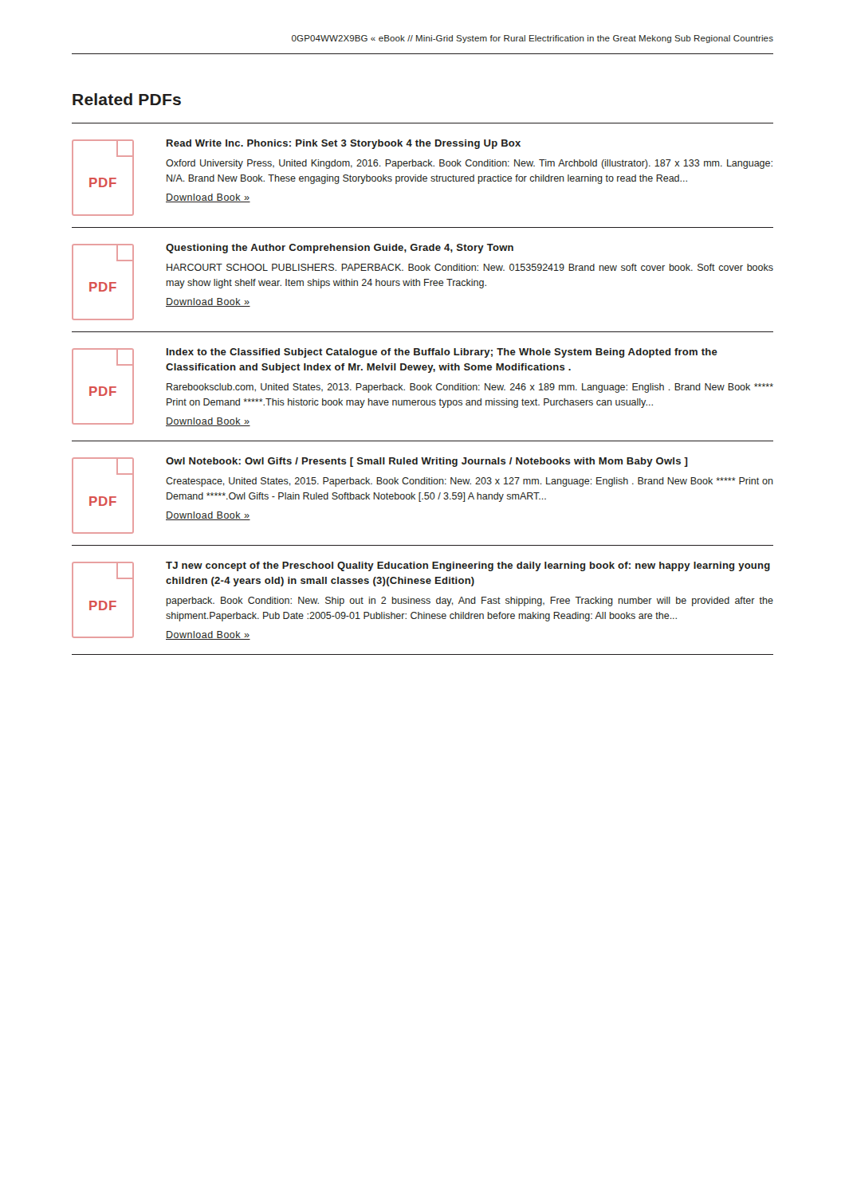0GP04WW2X9BG « eBook // Mini-Grid System for Rural Electrification in the Great Mekong Sub Regional Countries
Related PDFs
PDF
Read Write Inc. Phonics: Pink Set 3 Storybook 4 the Dressing Up Box
Oxford University Press, United Kingdom, 2016. Paperback. Book Condition: New. Tim Archbold (illustrator). 187 x 133 mm. Language: N/A. Brand New Book. These engaging Storybooks provide structured practice for children learning to read the Read...
Download Book »
PDF
Questioning the Author Comprehension Guide, Grade 4, Story Town
HARCOURT SCHOOL PUBLISHERS. PAPERBACK. Book Condition: New. 0153592419 Brand new soft cover book. Soft cover books may show light shelf wear. Item ships within 24 hours with Free Tracking.
Download Book »
PDF
Index to the Classified Subject Catalogue of the Buffalo Library; The Whole System Being Adopted from the Classification and Subject Index of Mr. Melvil Dewey, with Some Modifications .
Rarebooksclub.com, United States, 2013. Paperback. Book Condition: New. 246 x 189 mm. Language: English . Brand New Book ***** Print on Demand *****.This historic book may have numerous typos and missing text. Purchasers can usually...
Download Book »
PDF
Owl Notebook: Owl Gifts / Presents [ Small Ruled Writing Journals / Notebooks with Mom Baby Owls ]
Createspace, United States, 2015. Paperback. Book Condition: New. 203 x 127 mm. Language: English . Brand New Book ***** Print on Demand *****.Owl Gifts - Plain Ruled Softback Notebook [.50 / 3.59] A handy smART...
Download Book »
PDF
TJ new concept of the Preschool Quality Education Engineering the daily learning book of: new happy learning young children (2-4 years old) in small classes (3)(Chinese Edition)
paperback. Book Condition: New. Ship out in 2 business day, And Fast shipping, Free Tracking number will be provided after the shipment.Paperback. Pub Date :2005-09-01 Publisher: Chinese children before making Reading: All books are the...
Download Book »